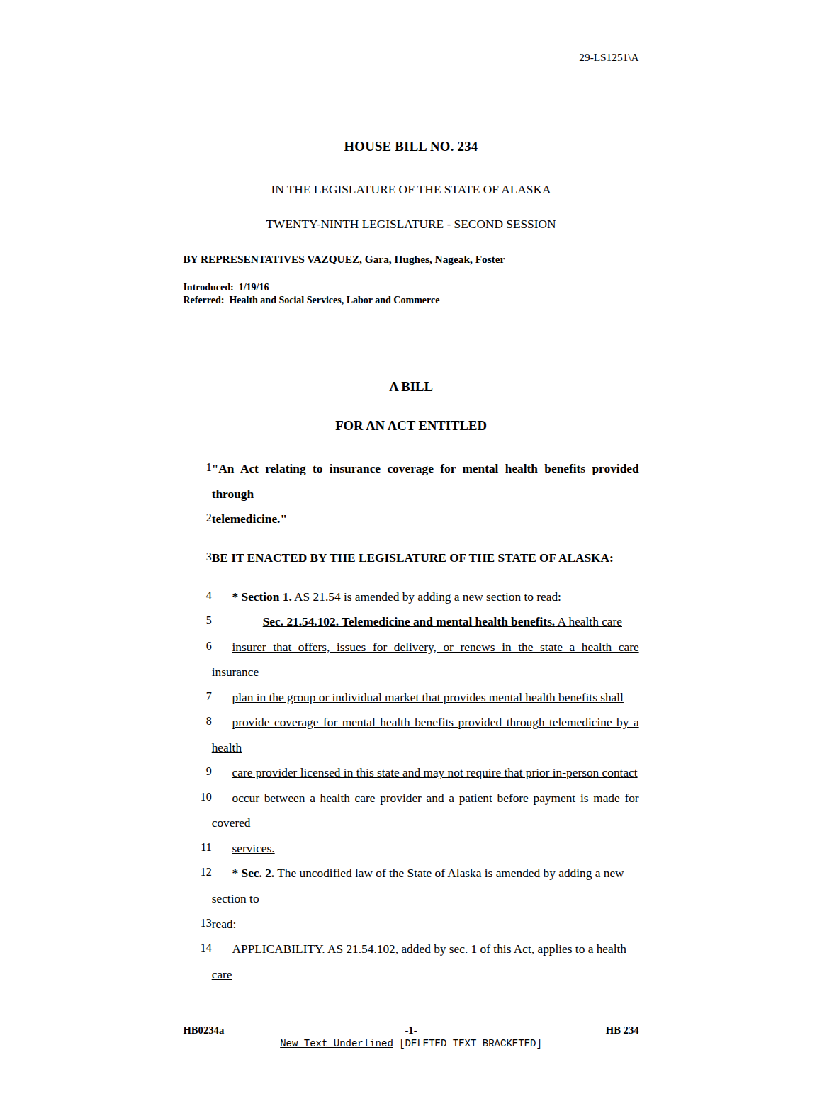29-LS1251\A
HOUSE BILL NO. 234
IN THE LEGISLATURE OF THE STATE OF ALASKA
TWENTY-NINTH LEGISLATURE - SECOND SESSION
BY REPRESENTATIVES VAZQUEZ, Gara, Hughes, Nageak, Foster
Introduced: 1/19/16
Referred: Health and Social Services, Labor and Commerce
A BILL
FOR AN ACT ENTITLED
| 1 | "An Act relating to insurance coverage for mental health benefits provided through |
| 2 | telemedicine." |
| 3 | BE IT ENACTED BY THE LEGISLATURE OF THE STATE OF ALASKA: |
| 4 | * Section 1. AS 21.54 is amended by adding a new section to read: |
| 5 | Sec. 21.54.102. Telemedicine and mental health benefits. A health care |
| 6 | insurer that offers, issues for delivery, or renews in the state a health care insurance |
| 7 | plan in the group or individual market that provides mental health benefits shall |
| 8 | provide coverage for mental health benefits provided through telemedicine by a health |
| 9 | care provider licensed in this state and may not require that prior in-person contact |
| 10 | occur between a health care provider and a patient before payment is made for covered |
| 11 | services. |
| 12 | * Sec. 2. The uncodified law of the State of Alaska is amended by adding a new section to |
| 13 | read: |
| 14 | APPLICABILITY. AS 21.54.102, added by sec. 1 of this Act, applies to a health care |
HB0234a
HB 234
-1-
New Text Underlined [DELETED TEXT BRACKETED]